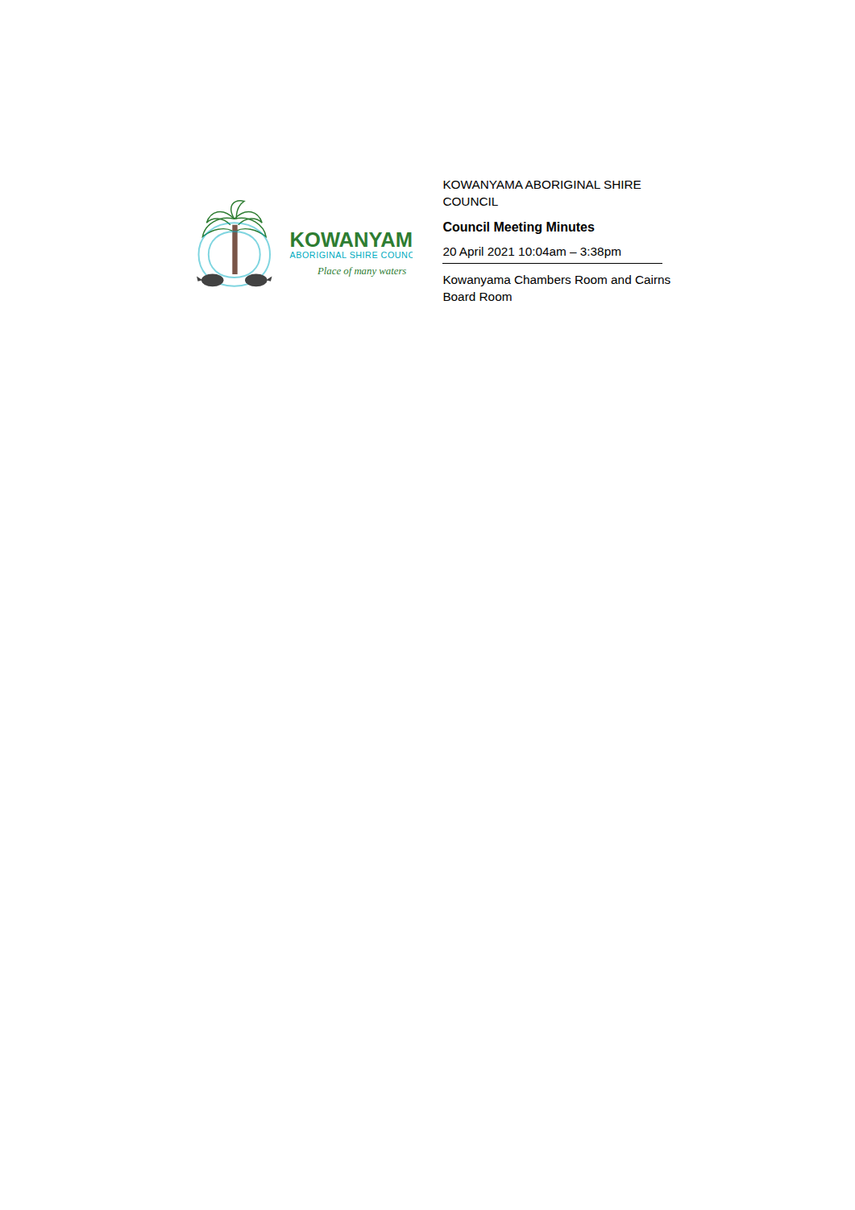KOWANYAMA ABORIGINAL SHIRE COUNCIL
Council Meeting Minutes
20 April 2021 10:04am – 3:38pm
Kowanyama Chambers Room and Cairns Board Room